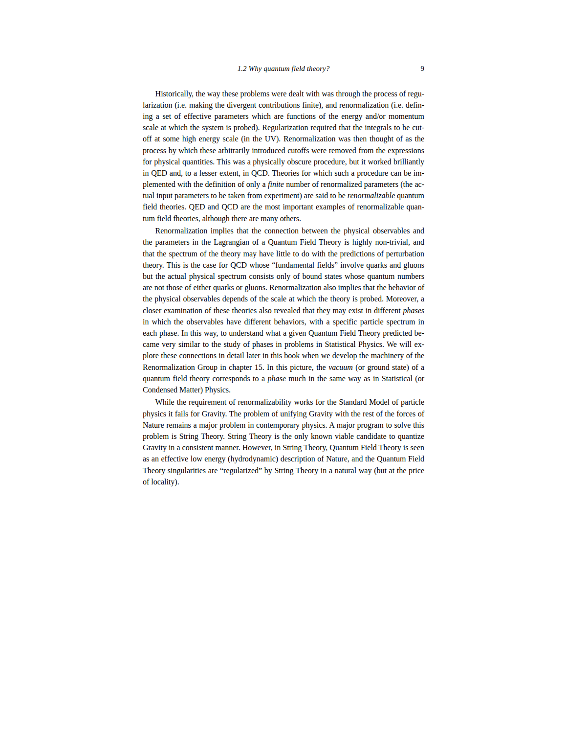1.2 Why quantum field theory? 9
Historically, the way these problems were dealt with was through the process of regularization (i.e. making the divergent contributions finite), and renormalization (i.e. defining a set of effective parameters which are functions of the energy and/or momentum scale at which the system is probed). Regularization required that the integrals to be cutoff at some high energy scale (in the UV). Renormalization was then thought of as the process by which these arbitrarily introduced cutoffs were removed from the expressions for physical quantities. This was a physically obscure procedure, but it worked brilliantly in QED and, to a lesser extent, in QCD. Theories for which such a procedure can be implemented with the definition of only a finite number of renormalized parameters (the actual input parameters to be taken from experiment) are said to be renormalizable quantum field theories. QED and QCD are the most important examples of renormalizable quantum field fheories, although there are many others.
Renormalization implies that the connection between the physical observables and the parameters in the Lagrangian of a Quantum Field Theory is highly non-trivial, and that the spectrum of the theory may have little to do with the predictions of perturbation theory. This is the case for QCD whose “fundamental fields” involve quarks and gluons but the actual physical spectrum consists only of bound states whose quantum numbers are not those of either quarks or gluons. Renormalization also implies that the behavior of the physical observables depends of the scale at which the theory is probed. Moreover, a closer examination of these theories also revealed that they may exist in different phases in which the observables have different behaviors, with a specific particle spectrum in each phase. In this way, to understand what a given Quantum Field Theory predicted became very similar to the study of phases in problems in Statistical Physics. We will explore these connections in detail later in this book when we develop the machinery of the Renormalization Group in chapter 15. In this picture, the vacuum (or ground state) of a quantum field theory corresponds to a phase much in the same way as in Statistical (or Condensed Matter) Physics.
While the requirement of renormalizability works for the Standard Model of particle physics it fails for Gravity. The problem of unifying Gravity with the rest of the forces of Nature remains a major problem in contemporary physics. A major program to solve this problem is String Theory. String Theory is the only known viable candidate to quantize Gravity in a consistent manner. However, in String Theory, Quantum Field Theory is seen as an effective low energy (hydrodynamic) description of Nature, and the Quantum Field Theory singularities are “regularized” by String Theory in a natural way (but at the price of locality).